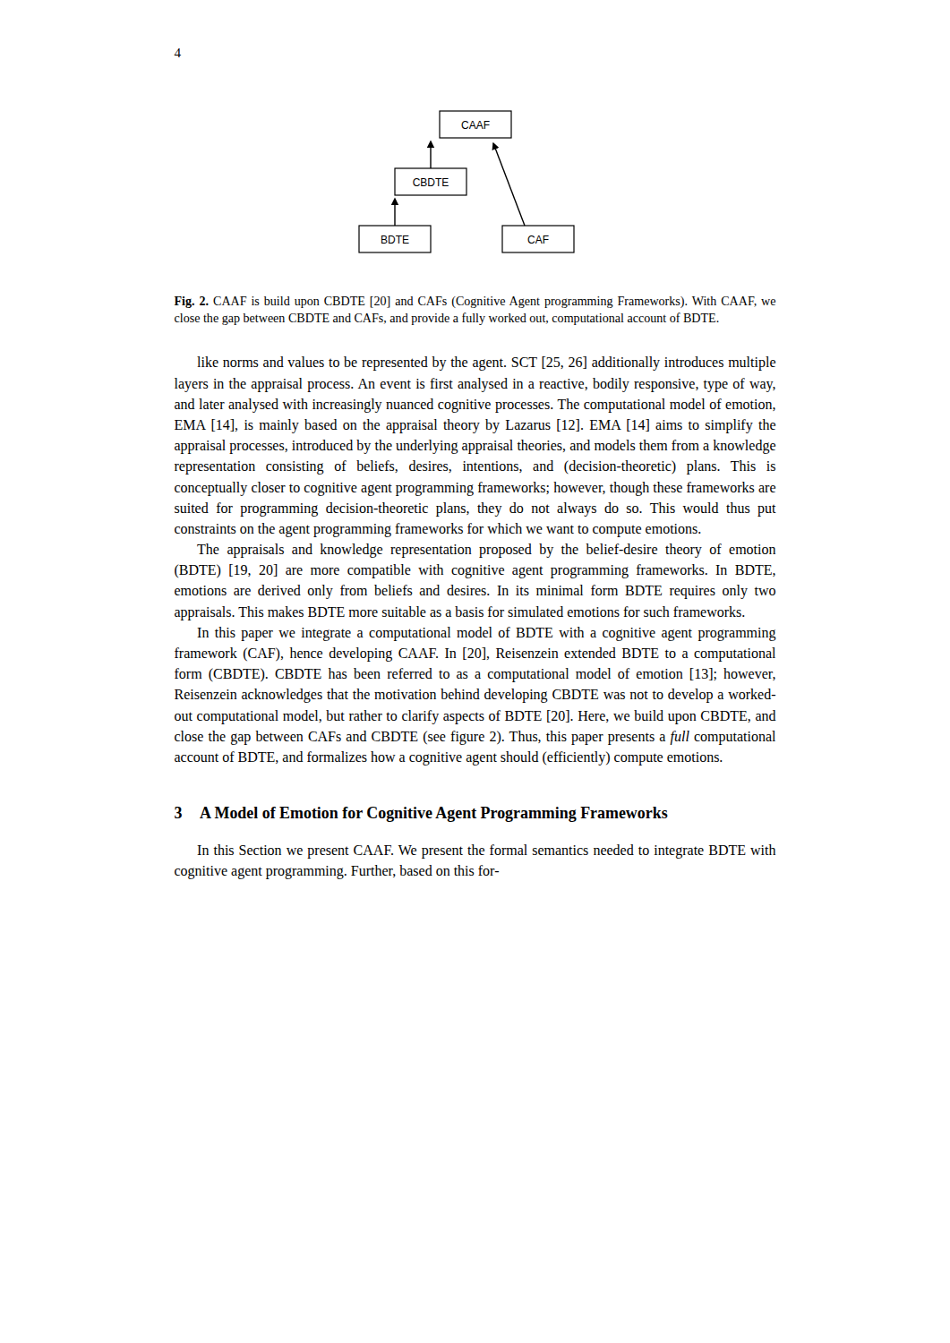4
CAAF CBDTE BDTE CAF
Fig. 2. CAAF is build upon CBDTE [20] and CAFs (Cognitive Agent programming Frameworks). With CAAF, we close the gap between CBDTE and CAFs, and provide a fully worked out, computational account of BDTE.
like norms and values to be represented by the agent. SCT [25, 26] additionally introduces multiple layers in the appraisal process. An event is first analysed in a reactive, bodily responsive, type of way, and later analysed with increasingly nuanced cognitive processes. The computational model of emotion, EMA [14], is mainly based on the appraisal theory by Lazarus [12]. EMA [14] aims to simplify the appraisal processes, introduced by the underlying appraisal theories, and models them from a knowledge representation consisting of beliefs, desires, intentions, and (decision-theoretic) plans. This is conceptually closer to cognitive agent programming frameworks; however, though these frameworks are suited for programming decision-theoretic plans, they do not always do so. This would thus put constraints on the agent programming frameworks for which we want to compute emotions.
The appraisals and knowledge representation proposed by the belief-desire theory of emotion (BDTE) [19, 20] are more compatible with cognitive agent programming frameworks. In BDTE, emotions are derived only from beliefs and desires. In its minimal form BDTE requires only two appraisals. This makes BDTE more suitable as a basis for simulated emotions for such frameworks.
In this paper we integrate a computational model of BDTE with a cognitive agent programming framework (CAF), hence developing CAAF. In [20], Reisenzein extended BDTE to a computational form (CBDTE). CBDTE has been referred to as a computational model of emotion [13]; however, Reisenzein acknowledges that the motivation behind developing CBDTE was not to develop a worked-out computational model, but rather to clarify aspects of BDTE [20]. Here, we build upon CBDTE, and close the gap between CAFs and CBDTE (see figure 2). Thus, this paper presents a full computational account of BDTE, and formalizes how a cognitive agent should (efficiently) compute emotions.
3 A Model of Emotion for Cognitive Agent Programming Frameworks
In this Section we present CAAF. We present the formal semantics needed to integrate BDTE with cognitive agent programming. Further, based on this for-